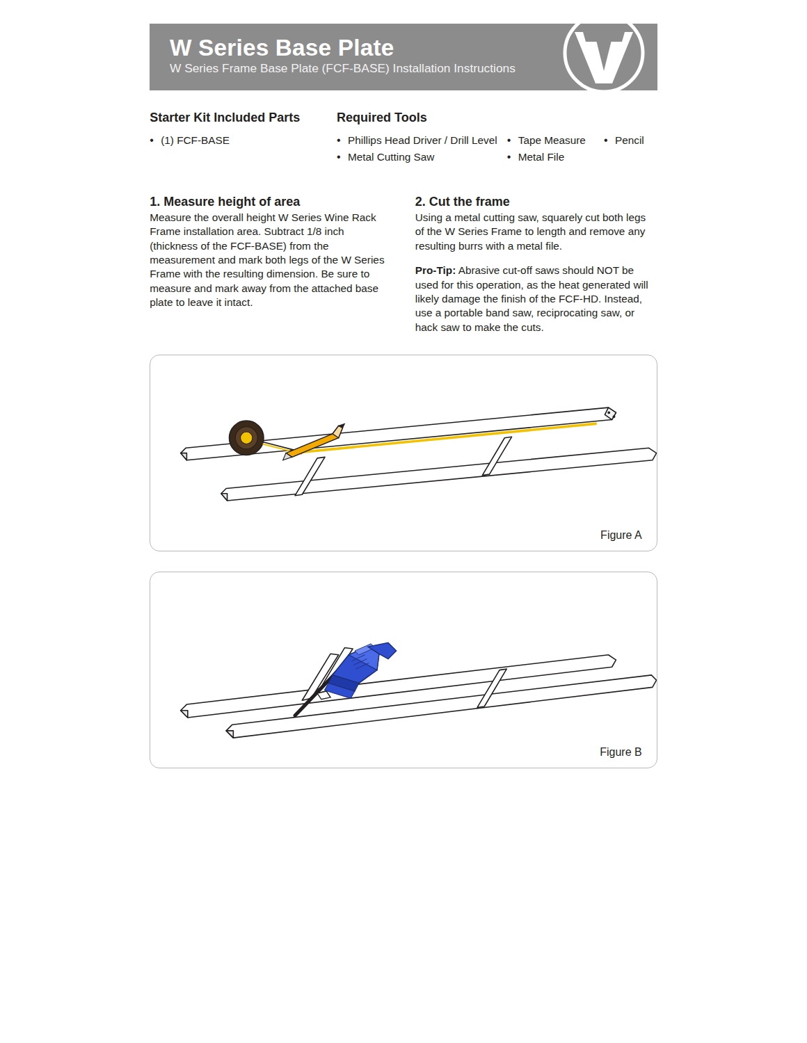W Series Base Plate
W Series Frame Base Plate (FCF-BASE) Installation Instructions
Starter Kit Included Parts
(1) FCF-BASE
Required Tools
Phillips Head Driver / Drill Level
Tape Measure
Pencil
Metal Cutting Saw
Metal File
1. Measure height of area
Measure the overall height W Series Wine Rack Frame installation area. Subtract 1/8 inch (thickness of the FCF-BASE) from the measurement and mark both legs of the W Series Frame with the resulting dimension. Be sure to measure and mark away from the attached base plate to leave it intact.
2. Cut the frame
Using a metal cutting saw, squarely cut both legs of the W Series Frame to length and remove any resulting burrs with a metal file.
Pro-Tip: Abrasive cut-off saws should NOT be used for this operation, as the heat generated will likely damage the finish of the FCF-HD. Instead, use a portable band saw, reciprocating saw, or hack saw to make the cuts.
Figure A
Figure B